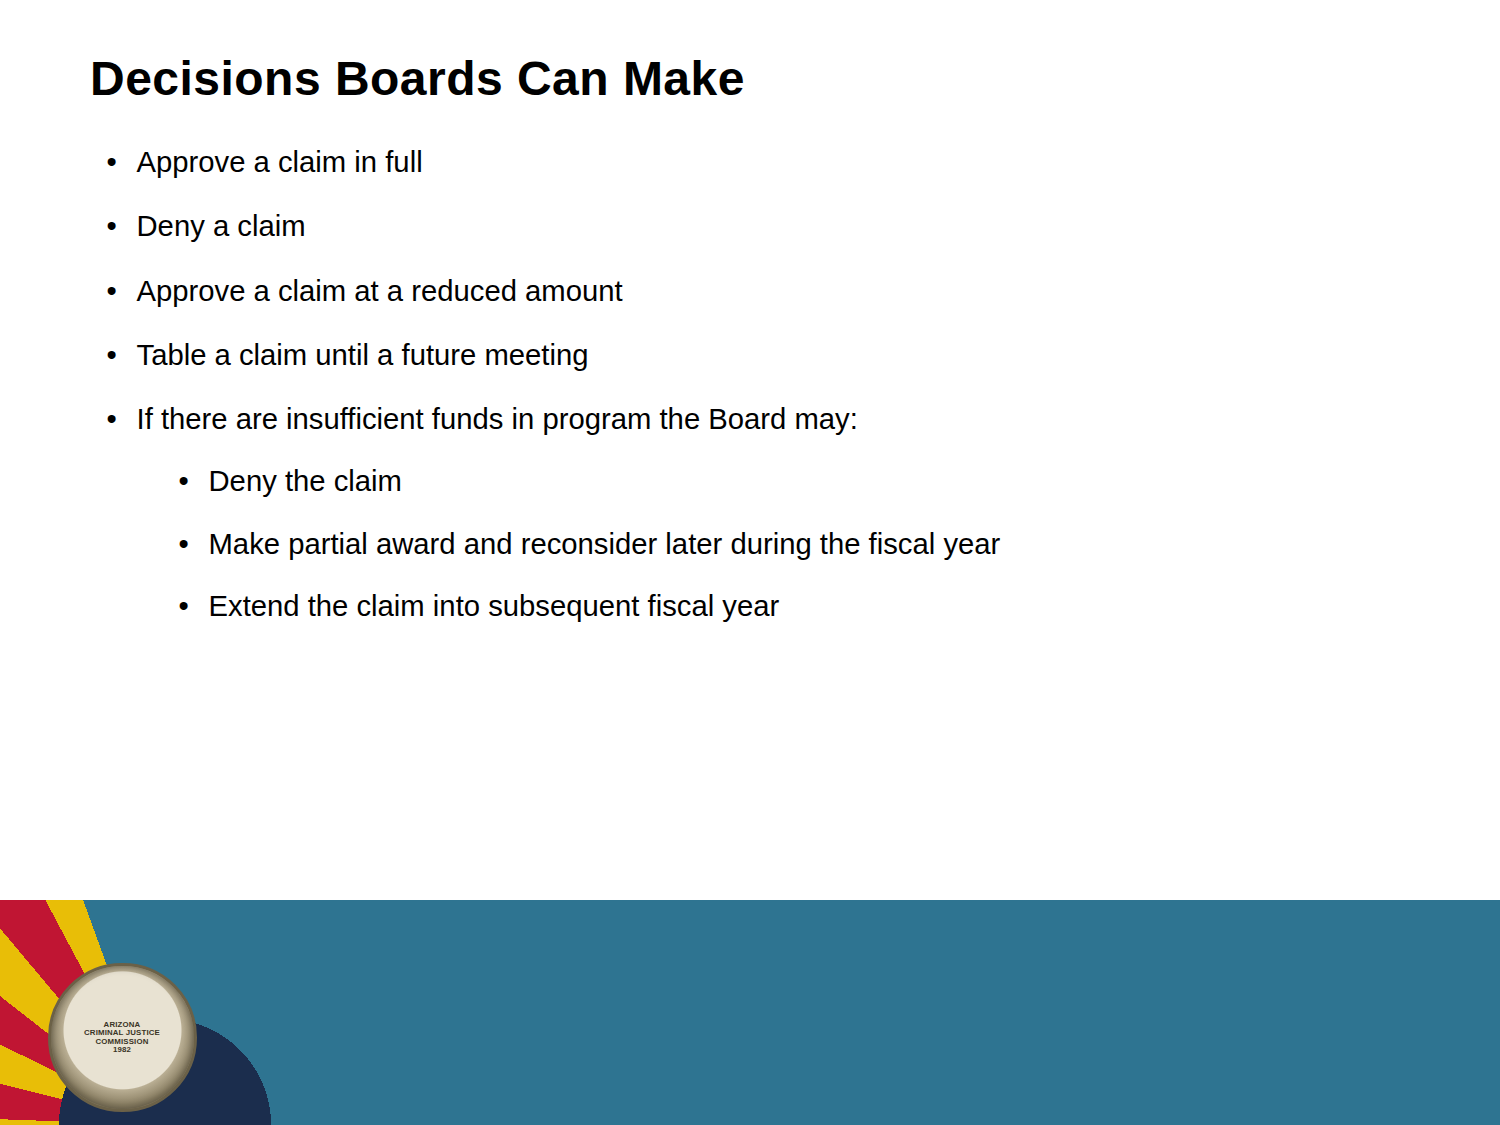Decisions Boards Can Make
Approve a claim in full
Deny a claim
Approve a claim at a reduced amount
Table a claim until a future meeting
If there are insufficient funds in program the Board may:
Deny the claim
Make partial award and reconsider later during the fiscal year
Extend the claim into subsequent fiscal year
ARIZONA
CRIMINAL JUSTICE
COMMISSION
1982